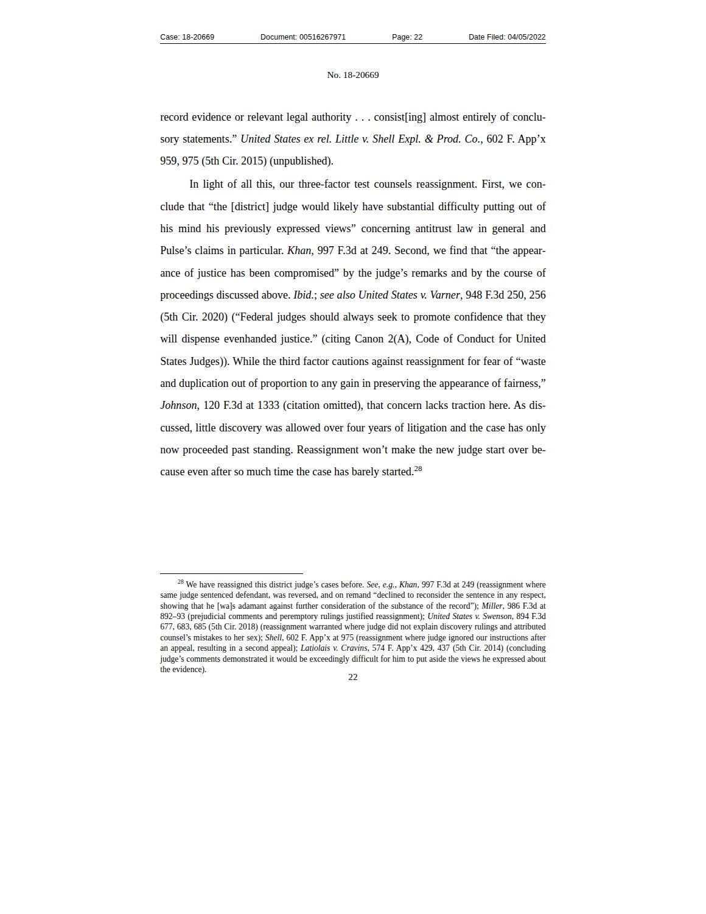Case: 18-20669 Document: 00516267971 Page: 22 Date Filed: 04/05/2022
No. 18-20669
record evidence or relevant legal authority . . . consist[ing] almost entirely of conclusory statements.” United States ex rel. Little v. Shell Expl. & Prod. Co., 602 F. App’x 959, 975 (5th Cir. 2015) (unpublished).
In light of all this, our three-factor test counsels reassignment. First, we conclude that “the [district] judge would likely have substantial difficulty putting out of his mind his previously expressed views” concerning antitrust law in general and Pulse’s claims in particular. Khan, 997 F.3d at 249. Second, we find that “the appearance of justice has been compromised” by the judge’s remarks and by the course of proceedings discussed above. Ibid.; see also United States v. Varner, 948 F.3d 250, 256 (5th Cir. 2020) (“Federal judges should always seek to promote confidence that they will dispense evenhanded justice.” (citing Canon 2(A), Code of Conduct for United States Judges)). While the third factor cautions against reassignment for fear of “waste and duplication out of proportion to any gain in preserving the appearance of fairness,” Johnson, 120 F.3d at 1333 (citation omitted), that concern lacks traction here. As discussed, little discovery was allowed over four years of litigation and the case has only now proceeded past standing. Reassignment won’t make the new judge start over because even after so much time the case has barely started.28
28 We have reassigned this district judge’s cases before. See, e.g., Khan, 997 F.3d at 249 (reassignment where same judge sentenced defendant, was reversed, and on remand “declined to reconsider the sentence in any respect, showing that he [wa]s adamant against further consideration of the substance of the record”); Miller, 986 F.3d at 892–93 (prejudicial comments and peremptory rulings justified reassignment); United States v. Swenson, 894 F.3d 677, 683, 685 (5th Cir. 2018) (reassignment warranted where judge did not explain discovery rulings and attributed counsel’s mistakes to her sex); Shell, 602 F. App’x at 975 (reassignment where judge ignored our instructions after an appeal, resulting in a second appeal); Latiolais v. Cravins, 574 F. App’x 429, 437 (5th Cir. 2014) (concluding judge’s comments demonstrated it would be exceedingly difficult for him to put aside the views he expressed about the evidence).
22